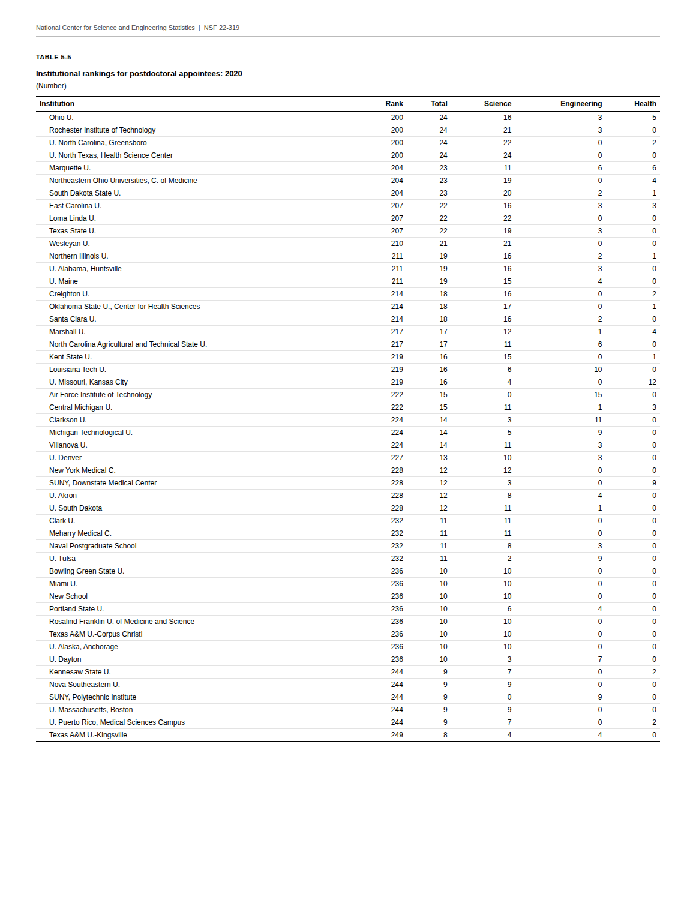National Center for Science and Engineering Statistics | NSF 22-319
TABLE 5-5
Institutional rankings for postdoctoral appointees: 2020
(Number)
| Institution | Rank | Total | Science | Engineering | Health |
| --- | --- | --- | --- | --- | --- |
| Ohio U. | 200 | 24 | 16 | 3 | 5 |
| Rochester Institute of Technology | 200 | 24 | 21 | 3 | 0 |
| U. North Carolina, Greensboro | 200 | 24 | 22 | 0 | 2 |
| U. North Texas, Health Science Center | 200 | 24 | 24 | 0 | 0 |
| Marquette U. | 204 | 23 | 11 | 6 | 6 |
| Northeastern Ohio Universities, C. of Medicine | 204 | 23 | 19 | 0 | 4 |
| South Dakota State U. | 204 | 23 | 20 | 2 | 1 |
| East Carolina U. | 207 | 22 | 16 | 3 | 3 |
| Loma Linda U. | 207 | 22 | 22 | 0 | 0 |
| Texas State U. | 207 | 22 | 19 | 3 | 0 |
| Wesleyan U. | 210 | 21 | 21 | 0 | 0 |
| Northern Illinois U. | 211 | 19 | 16 | 2 | 1 |
| U. Alabama, Huntsville | 211 | 19 | 16 | 3 | 0 |
| U. Maine | 211 | 19 | 15 | 4 | 0 |
| Creighton U. | 214 | 18 | 16 | 0 | 2 |
| Oklahoma State U., Center for Health Sciences | 214 | 18 | 17 | 0 | 1 |
| Santa Clara U. | 214 | 18 | 16 | 2 | 0 |
| Marshall U. | 217 | 17 | 12 | 1 | 4 |
| North Carolina Agricultural and Technical State U. | 217 | 17 | 11 | 6 | 0 |
| Kent State U. | 219 | 16 | 15 | 0 | 1 |
| Louisiana Tech U. | 219 | 16 | 6 | 10 | 0 |
| U. Missouri, Kansas City | 219 | 16 | 4 | 0 | 12 |
| Air Force Institute of Technology | 222 | 15 | 0 | 15 | 0 |
| Central Michigan U. | 222 | 15 | 11 | 1 | 3 |
| Clarkson U. | 224 | 14 | 3 | 11 | 0 |
| Michigan Technological U. | 224 | 14 | 5 | 9 | 0 |
| Villanova U. | 224 | 14 | 11 | 3 | 0 |
| U. Denver | 227 | 13 | 10 | 3 | 0 |
| New York Medical C. | 228 | 12 | 12 | 0 | 0 |
| SUNY, Downstate Medical Center | 228 | 12 | 3 | 0 | 9 |
| U. Akron | 228 | 12 | 8 | 4 | 0 |
| U. South Dakota | 228 | 12 | 11 | 1 | 0 |
| Clark U. | 232 | 11 | 11 | 0 | 0 |
| Meharry Medical C. | 232 | 11 | 11 | 0 | 0 |
| Naval Postgraduate School | 232 | 11 | 8 | 3 | 0 |
| U. Tulsa | 232 | 11 | 2 | 9 | 0 |
| Bowling Green State U. | 236 | 10 | 10 | 0 | 0 |
| Miami U. | 236 | 10 | 10 | 0 | 0 |
| New School | 236 | 10 | 10 | 0 | 0 |
| Portland State U. | 236 | 10 | 6 | 4 | 0 |
| Rosalind Franklin U. of Medicine and Science | 236 | 10 | 10 | 0 | 0 |
| Texas A&M U.-Corpus Christi | 236 | 10 | 10 | 0 | 0 |
| U. Alaska, Anchorage | 236 | 10 | 10 | 0 | 0 |
| U. Dayton | 236 | 10 | 3 | 7 | 0 |
| Kennesaw State U. | 244 | 9 | 7 | 0 | 2 |
| Nova Southeastern U. | 244 | 9 | 9 | 0 | 0 |
| SUNY, Polytechnic Institute | 244 | 9 | 0 | 9 | 0 |
| U. Massachusetts, Boston | 244 | 9 | 9 | 0 | 0 |
| U. Puerto Rico, Medical Sciences Campus | 244 | 9 | 7 | 0 | 2 |
| Texas A&M U.-Kingsville | 249 | 8 | 4 | 4 | 0 |